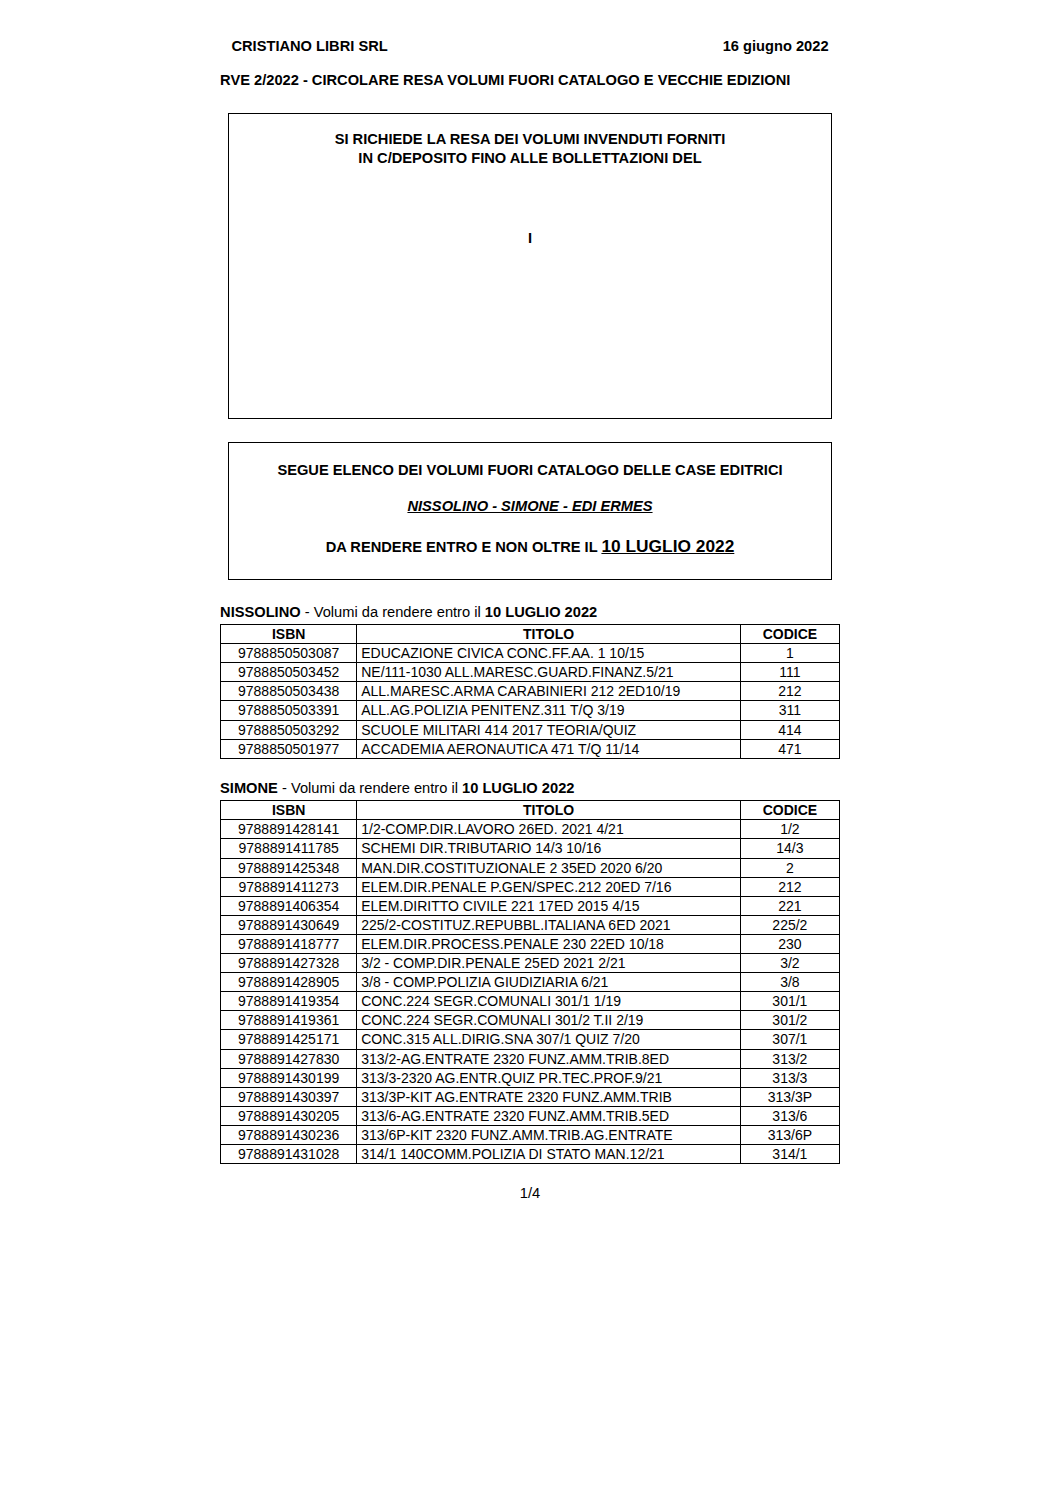CRISTIANO LIBRI SRL 16 giugno 2022
RVE 2/2022 - CIRCOLARE RESA VOLUMI FUORI CATALOGO E VECCHIE EDIZIONI
SI RICHIEDE LA RESA DEI VOLUMI INVENDUTI FORNITI
IN C/DEPOSITO FINO ALLE BOLLETTAZIONI DEL
I
SEGUE ELENCO DEI VOLUMI FUORI CATALOGO DELLE CASE EDITRICI
NISSOLINO - SIMONE - EDI ERMES
DA RENDERE ENTRO E NON OLTRE IL 10 LUGLIO 2022
NISSOLINO - Volumi da rendere entro il 10 LUGLIO 2022
| ISBN | TITOLO | CODICE |
| --- | --- | --- |
| 9788850503087 | EDUCAZIONE CIVICA CONC.FF.AA. 1 10/15 | 1 |
| 9788850503452 | NE/111-1030 ALL.MARESC.GUARD.FINANZ.5/21 | 111 |
| 9788850503438 | ALL.MARESC.ARMA CARABINIERI 212 2ED10/19 | 212 |
| 9788850503391 | ALL.AG.POLIZIA PENITENZ.311 T/Q 3/19 | 311 |
| 9788850503292 | SCUOLE MILITARI 414 2017 TEORIA/QUIZ | 414 |
| 9788850501977 | ACCADEMIA AERONAUTICA 471 T/Q 11/14 | 471 |
SIMONE - Volumi da rendere entro il 10 LUGLIO 2022
| ISBN | TITOLO | CODICE |
| --- | --- | --- |
| 9788891428141 | 1/2-COMP.DIR.LAVORO 26ED. 2021 4/21 | 1/2 |
| 9788891411785 | SCHEMI DIR.TRIBUTARIO 14/3 10/16 | 14/3 |
| 9788891425348 | MAN.DIR.COSTITUZIONALE 2 35ED 2020 6/20 | 2 |
| 9788891411273 | ELEM.DIR.PENALE P.GEN/SPEC.212 20ED 7/16 | 212 |
| 9788891406354 | ELEM.DIRITTO CIVILE 221 17ED 2015 4/15 | 221 |
| 9788891430649 | 225/2-COSTITUZ.REPUBBL.ITALIANA 6ED 2021 | 225/2 |
| 9788891418777 | ELEM.DIR.PROCESS.PENALE 230 22ED 10/18 | 230 |
| 9788891427328 | 3/2 - COMP.DIR.PENALE 25ED 2021 2/21 | 3/2 |
| 9788891428905 | 3/8 - COMP.POLIZIA GIUDIZIARIA 6/21 | 3/8 |
| 9788891419354 | CONC.224 SEGR.COMUNALI 301/1 1/19 | 301/1 |
| 9788891419361 | CONC.224 SEGR.COMUNALI 301/2 T.II 2/19 | 301/2 |
| 9788891425171 | CONC.315 ALL.DIRIG.SNA 307/1 QUIZ 7/20 | 307/1 |
| 9788891427830 | 313/2-AG.ENTRATE 2320 FUNZ.AMM.TRIB.8ED | 313/2 |
| 9788891430199 | 313/3-2320 AG.ENTR.QUIZ PR.TEC.PROF.9/21 | 313/3 |
| 9788891430397 | 313/3P-KIT AG.ENTRATE 2320 FUNZ.AMM.TRIB | 313/3P |
| 9788891430205 | 313/6-AG.ENTRATE 2320 FUNZ.AMM.TRIB.5ED | 313/6 |
| 9788891430236 | 313/6P-KIT 2320 FUNZ.AMM.TRIB.AG.ENTRATE | 313/6P |
| 9788891431028 | 314/1 140COMM.POLIZIA DI STATO MAN.12/21 | 314/1 |
1/4